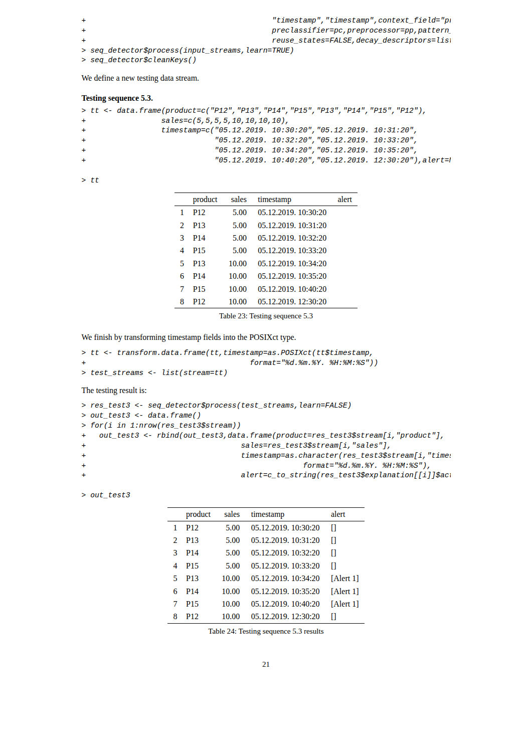+                                          "timestamp","timestamp",context_field="product",
+                                          preclassifier=pc,preprocessor=pp,pattern_field="alert",
+                                          reuse_states=FALSE,decay_descriptors=list(d1=dd))
> seq_detector$process(input_streams,learn=TRUE)
> seq_detector$cleanKeys()
We define a new testing data stream.
Testing sequence 5.3.
> tt <- data.frame(product=c("P12","P13","P14","P15","P13","P14","P15","P12"),
+                 sales=c(5,5,5,5,10,10,10,10),
+                 timestamp=c("05.12.2019. 10:30:20","05.12.2019. 10:31:20",
+                             "05.12.2019. 10:32:20","05.12.2019. 10:33:20",
+                             "05.12.2019. 10:34:20","05.12.2019. 10:35:20",
+                             "05.12.2019. 10:40:20","05.12.2019. 12:30:20"),alert=NA)

> tt
| | product | sales | timestamp | alert |
| --- | --- | --- | --- | --- |
| 1 | P12 | 5.00 | 05.12.2019. 10:30:20 | |
| 2 | P13 | 5.00 | 05.12.2019. 10:31:20 | |
| 3 | P14 | 5.00 | 05.12.2019. 10:32:20 | |
| 4 | P15 | 5.00 | 05.12.2019. 10:33:20 | |
| 5 | P13 | 10.00 | 05.12.2019. 10:34:20 | |
| 6 | P14 | 10.00 | 05.12.2019. 10:35:20 | |
| 7 | P15 | 10.00 | 05.12.2019. 10:40:20 | |
| 8 | P12 | 10.00 | 05.12.2019. 12:30:20 | |
Table 23: Testing sequence 5.3
We finish by transforming timestamp fields into the POSIXct type.
> tt <- transform.data.frame(tt,timestamp=as.POSIXct(tt$timestamp,
+                                     format="%d.%m.%Y. %H:%M:%S"))
> test_streams <- list(stream=tt)
The testing result is:
> res_test3 <- seq_detector$process(test_streams,learn=FALSE)
> out_test3 <- data.frame()
> for(i in 1:nrow(res_test3$stream))
+   out_test3 <- rbind(out_test3,data.frame(product=res_test3$stream[i,"product"],
+                                   sales=res_test3$stream[i,"sales"],
+                                   timestamp=as.character(res_test3$stream[i,"timestamp"],
+                                                 format="%d.%m.%Y. %H:%M:%S"),
+                                   alert=c_to_string(res_test3$explanation[[i]]$actual)))

> out_test3
| | product | sales | timestamp | alert |
| --- | --- | --- | --- | --- |
| 1 | P12 | 5.00 | 05.12.2019. 10:30:20 | [] |
| 2 | P13 | 5.00 | 05.12.2019. 10:31:20 | [] |
| 3 | P14 | 5.00 | 05.12.2019. 10:32:20 | [] |
| 4 | P15 | 5.00 | 05.12.2019. 10:33:20 | [] |
| 5 | P13 | 10.00 | 05.12.2019. 10:34:20 | [Alert 1] |
| 6 | P14 | 10.00 | 05.12.2019. 10:35:20 | [Alert 1] |
| 7 | P15 | 10.00 | 05.12.2019. 10:40:20 | [Alert 1] |
| 8 | P12 | 10.00 | 05.12.2019. 12:30:20 | [] |
Table 24: Testing sequence 5.3 results
21